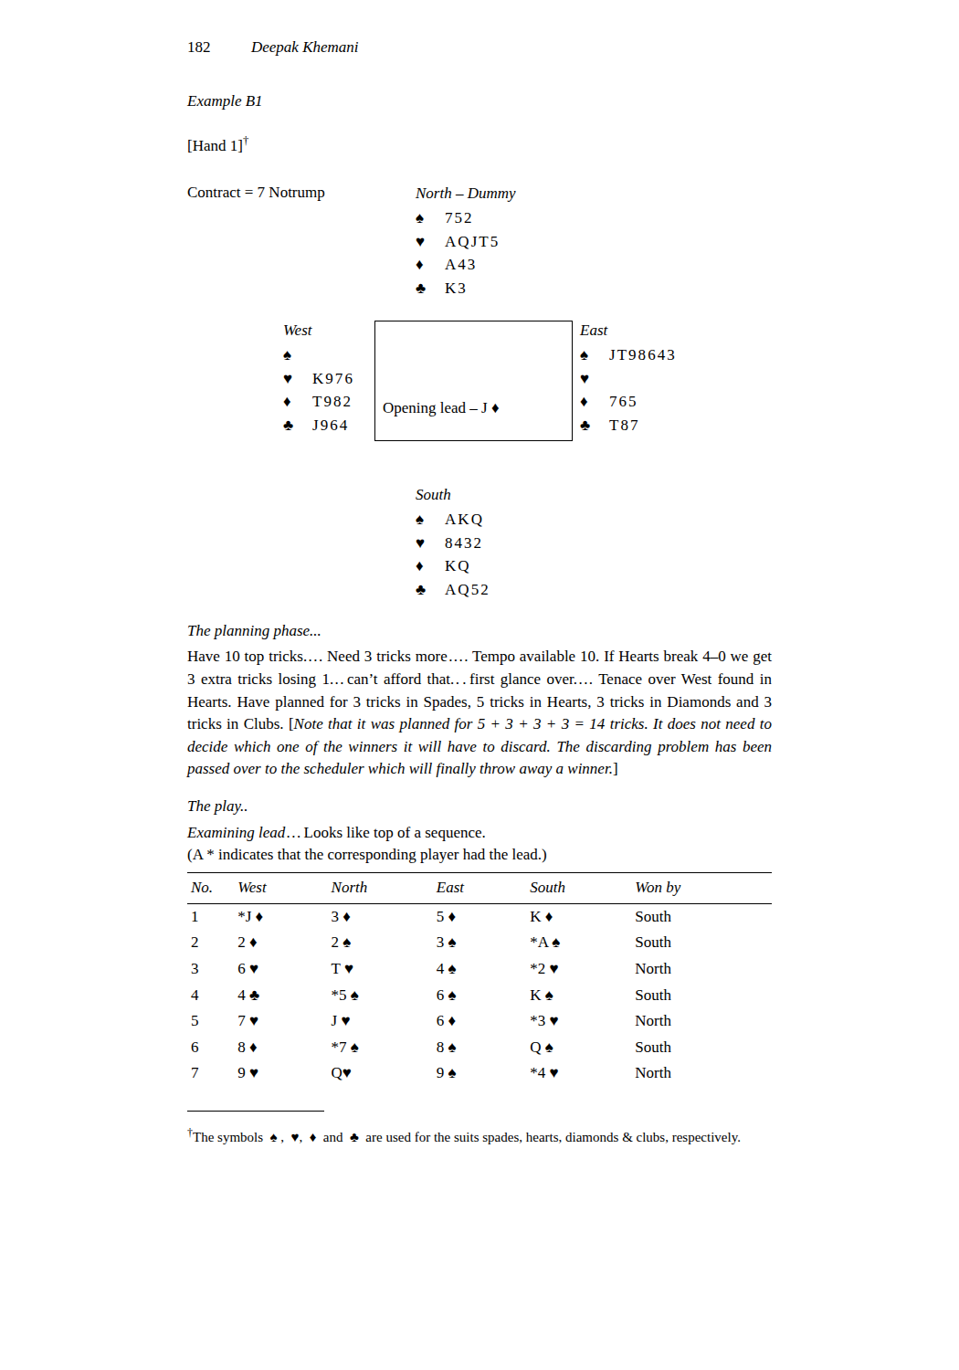182 Deepak Khemani
Example B1
[Hand 1]†
Contract = 7 Notrump
North – Dummy
| ♠ | 752 |
| ♥ | AQJT5 |
| ♦ | A43 |
| ♣ | K3 |
West
| ♠ | |
| ♥ | K976 |
| ♦ | T982 |
| ♣ | J964 |
Opening lead – J ♦
East
| ♠ | JT98643 |
| ♥ | |
| ♦ | 765 |
| ♣ | T87 |
South
| ♠ | AKQ |
| ♥ | 8432 |
| ♦ | KQ |
| ♣ | AQ52 |
The planning phase...
Have 10 top tricks. . . . Need 3 tricks more . . . . Tempo available 10. If Hearts break 4–0 we get 3 extra tricks losing 1. . . can’t afford that. . . first glance over. . . . Tenace over West found in Hearts. Have planned for 3 tricks in Spades, 5 tricks in Hearts, 3 tricks in Diamonds and 3 tricks in Clubs. [Note that it was planned for 5 + 3 + 3 + 3 = 14 tricks. It does not need to decide which one of the winners it will have to discard. The discarding problem has been passed over to the scheduler which will finally throw away a winner.]
The play..
Examining lead . . . Looks like top of a sequence.
(A * indicates that the corresponding player had the lead.)
| No. | West | North | East | South | Won by |
| --- | --- | --- | --- | --- | --- |
| 1 | *J ♦ | 3 ♦ | 5 ♦ | K ♦ | South |
| 2 | 2 ♦ | 2 ♠ | 3 ♠ | *A ♠ | South |
| 3 | 6 ♥ | T ♥ | 4 ♠ | *2 ♥ | North |
| 4 | 4 ♣ | *5 ♠ | 6 ♠ | K ♠ | South |
| 5 | 7 ♥ | J ♥ | 6 ♦ | *3 ♥ | North |
| 6 | 8 ♦ | *7 ♠ | 8 ♠ | Q ♠ | South |
| 7 | 9 ♥ | Q♥ | 9 ♠ | *4 ♥ | North |
†The symbols ♠ , ♥, ♦ and ♣ are used for the suits spades, hearts, diamonds & clubs, respectively.